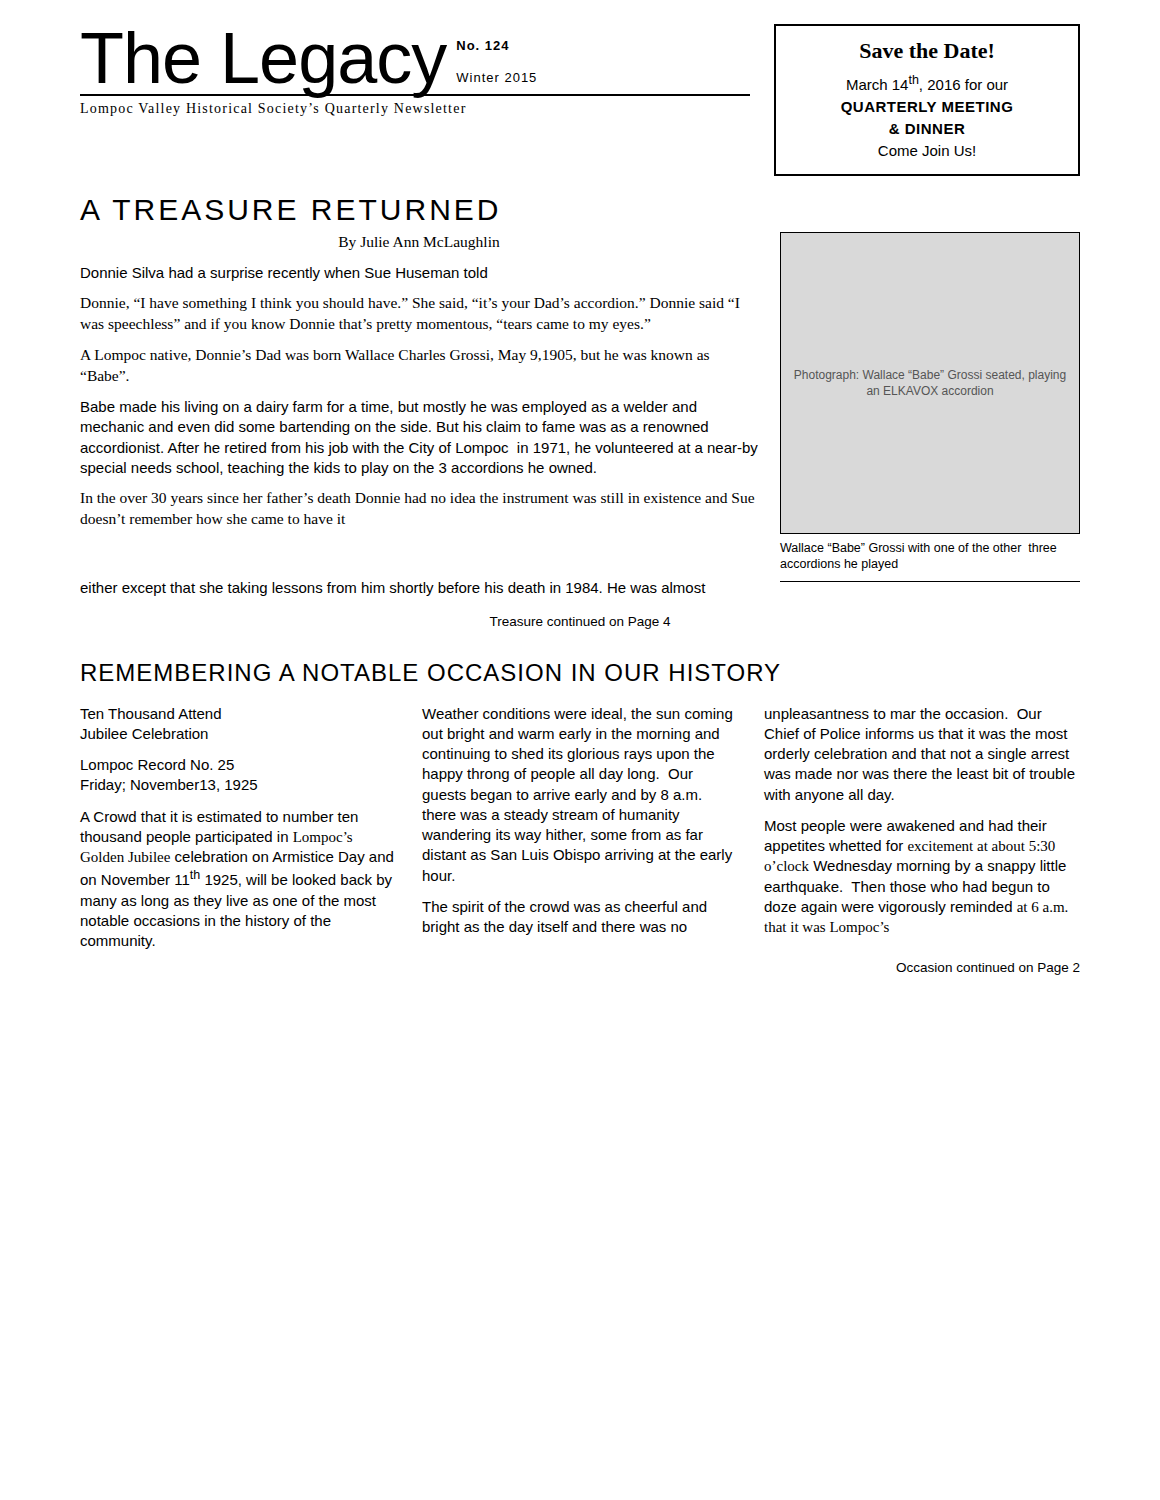The Legacy
No. 124 Winter 2015
Lompoc Valley Historical Society’s Quarterly Newsletter
Save the Date!
March 14th, 2016 for our
QUARTERLY MEETING
& DINNER
Come Join Us!
A TREASURE RETURNED
By Julie Ann McLaughlin
Donnie Silva had a surprise recently when Sue Huseman told
Donnie, “I have something I think you should have.” She said, “it’s your Dad’s accordion.” Donnie said “I was speechless” and if you know Donnie that’s pretty momentous, “tears came to my eyes.”
A Lompoc native, Donnie’s Dad was born Wallace Charles Grossi, May 9,1905, but he was known as “Babe”.
Babe made his living on a dairy farm for a time, but mostly he was employed as a welder and mechanic and even did some bartending on the side. But his claim to fame was as a renowned accordionist. After he retired from his job with the City of Lompoc in 1971, he volunteered at a near-by special needs school, teaching the kids to play on the 3 accordions he owned.
In the over 30 years since her father’s death Donnie had no idea the instrument was still in existence and Sue doesn’t remember how she came to have it
Photograph: Wallace “Babe” Grossi seated, playing an ELKAVOX accordion
Wallace “Babe” Grossi with one of the other three accordions he played
either except that she taking lessons from him shortly before his death in 1984. He was almost
Treasure continued on Page 4
REMEMBERING A NOTABLE OCCASION IN OUR HISTORY
Ten Thousand Attend
Jubilee Celebration
Lompoc Record No. 25
Friday; November13, 1925
A Crowd that it is estimated to number ten thousand people participated in Lompoc’s Golden Jubilee celebration on Armistice Day and on November 11th 1925, will be looked back by many as long as they live as one of the most notable occasions in the history of the community.
Weather conditions were ideal, the sun coming out bright and warm early in the morning and continuing to shed its glorious rays upon the happy throng of people all day long. Our guests began to arrive early and by 8 a.m. there was a steady stream of humanity wandering its way hither, some from as far distant as San Luis Obispo arriving at the early hour.
The spirit of the crowd was as cheerful and bright as the day itself and there was no
unpleasantness to mar the occasion. Our Chief of Police informs us that it was the most orderly celebration and that not a single arrest was made nor was there the least bit of trouble with anyone all day.
Most people were awakened and had their appetites whetted for excitement at about 5:30 o’clock Wednesday morning by a snappy little earthquake. Then those who had begun to doze again were vigorously reminded at 6 a.m. that it was Lompoc’s
Occasion continued on Page 2